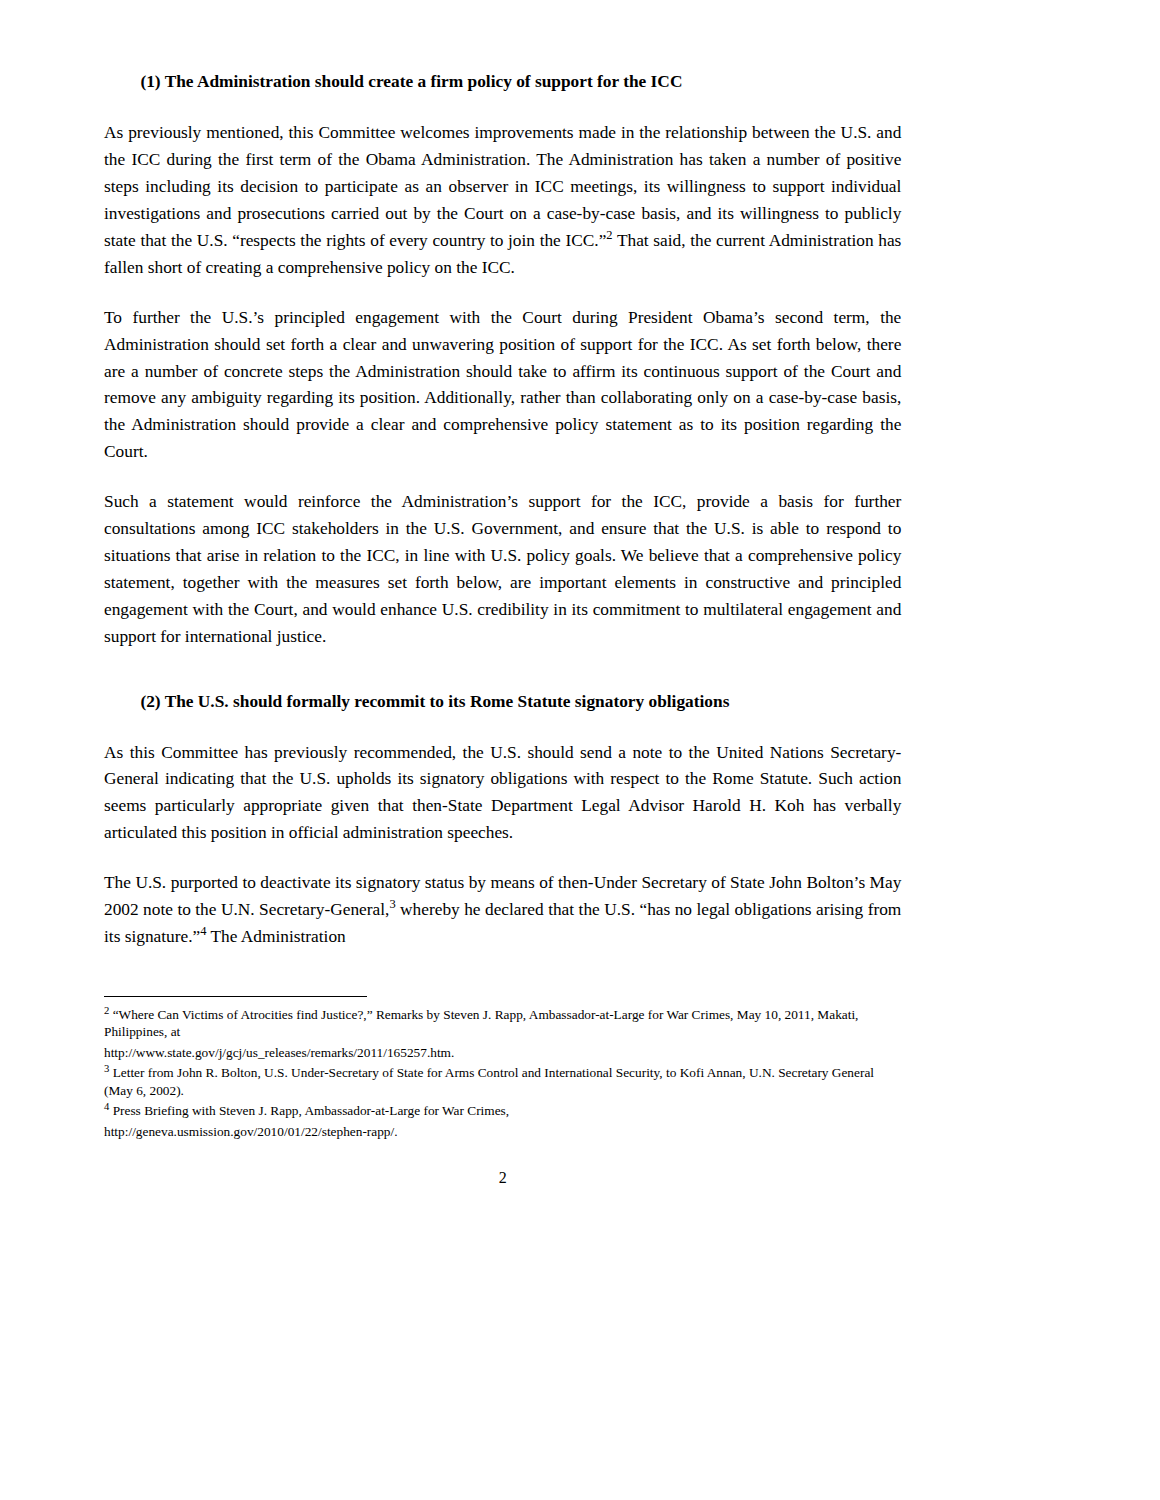(1) The Administration should create a firm policy of support for the ICC
As previously mentioned, this Committee welcomes improvements made in the relationship between the U.S. and the ICC during the first term of the Obama Administration. The Administration has taken a number of positive steps including its decision to participate as an observer in ICC meetings, its willingness to support individual investigations and prosecutions carried out by the Court on a case-by-case basis, and its willingness to publicly state that the U.S. “respects the rights of every country to join the ICC.”2 That said, the current Administration has fallen short of creating a comprehensive policy on the ICC.
To further the U.S.’s principled engagement with the Court during President Obama’s second term, the Administration should set forth a clear and unwavering position of support for the ICC. As set forth below, there are a number of concrete steps the Administration should take to affirm its continuous support of the Court and remove any ambiguity regarding its position. Additionally, rather than collaborating only on a case-by-case basis, the Administration should provide a clear and comprehensive policy statement as to its position regarding the Court.
Such a statement would reinforce the Administration’s support for the ICC, provide a basis for further consultations among ICC stakeholders in the U.S. Government, and ensure that the U.S. is able to respond to situations that arise in relation to the ICC, in line with U.S. policy goals. We believe that a comprehensive policy statement, together with the measures set forth below, are important elements in constructive and principled engagement with the Court, and would enhance U.S. credibility in its commitment to multilateral engagement and support for international justice.
(2) The U.S. should formally recommit to its Rome Statute signatory obligations
As this Committee has previously recommended, the U.S. should send a note to the United Nations Secretary-General indicating that the U.S. upholds its signatory obligations with respect to the Rome Statute. Such action seems particularly appropriate given that then-State Department Legal Advisor Harold H. Koh has verbally articulated this position in official administration speeches.
The U.S. purported to deactivate its signatory status by means of then-Under Secretary of State John Bolton’s May 2002 note to the U.N. Secretary-General,3 whereby he declared that the U.S. “has no legal obligations arising from its signature.”4 The Administration
2 “Where Can Victims of Atrocities find Justice?,” Remarks by Steven J. Rapp, Ambassador-at-Large for War Crimes, May 10, 2011, Makati, Philippines, at
http://www.state.gov/j/gcj/us_releases/remarks/2011/165257.htm.
3 Letter from John R. Bolton, U.S. Under-Secretary of State for Arms Control and International Security, to Kofi Annan, U.N. Secretary General (May 6, 2002).
4 Press Briefing with Steven J. Rapp, Ambassador-at-Large for War Crimes,
http://geneva.usmission.gov/2010/01/22/stephen-rapp/.
2